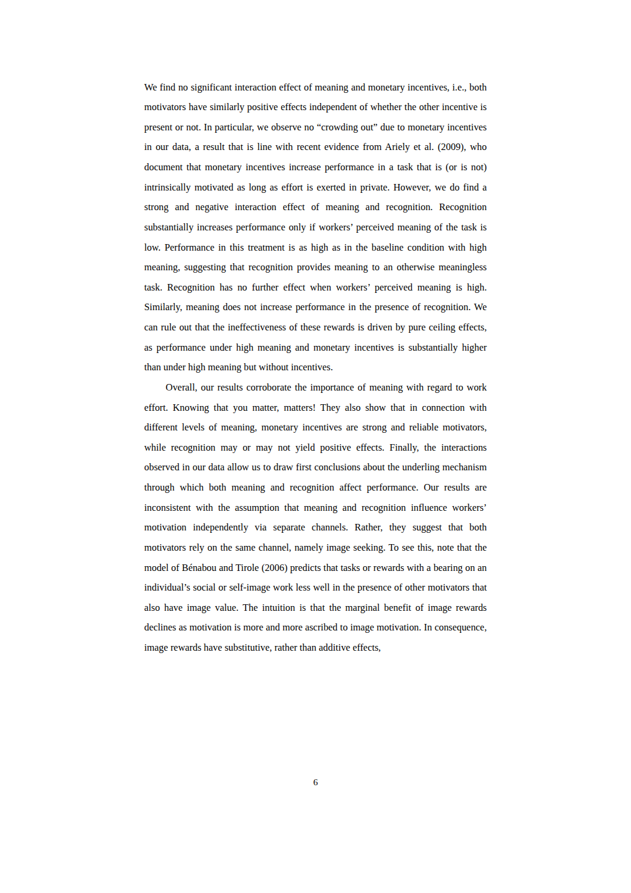We find no significant interaction effect of meaning and monetary incentives, i.e., both motivators have similarly positive effects independent of whether the other incentive is present or not. In particular, we observe no “crowding out” due to monetary incentives in our data, a result that is line with recent evidence from Ariely et al. (2009), who document that monetary incentives increase performance in a task that is (or is not) intrinsically motivated as long as effort is exerted in private. However, we do find a strong and negative interaction effect of meaning and recognition. Recognition substantially increases performance only if workers’ perceived meaning of the task is low. Performance in this treatment is as high as in the baseline condition with high meaning, suggesting that recognition provides meaning to an otherwise meaningless task. Recognition has no further effect when workers’ perceived meaning is high. Similarly, meaning does not increase performance in the presence of recognition. We can rule out that the ineffectiveness of these rewards is driven by pure ceiling effects, as performance under high meaning and monetary incentives is substantially higher than under high meaning but without incentives.
Overall, our results corroborate the importance of meaning with regard to work effort. Knowing that you matter, matters! They also show that in connection with different levels of meaning, monetary incentives are strong and reliable motivators, while recognition may or may not yield positive effects. Finally, the interactions observed in our data allow us to draw first conclusions about the underling mechanism through which both meaning and recognition affect performance. Our results are inconsistent with the assumption that meaning and recognition influence workers’ motivation independently via separate channels. Rather, they suggest that both motivators rely on the same channel, namely image seeking. To see this, note that the model of Bénabou and Tirole (2006) predicts that tasks or rewards with a bearing on an individual’s social or self-image work less well in the presence of other motivators that also have image value. The intuition is that the marginal benefit of image rewards declines as motivation is more and more ascribed to image motivation. In consequence, image rewards have substitutive, rather than additive effects,
6